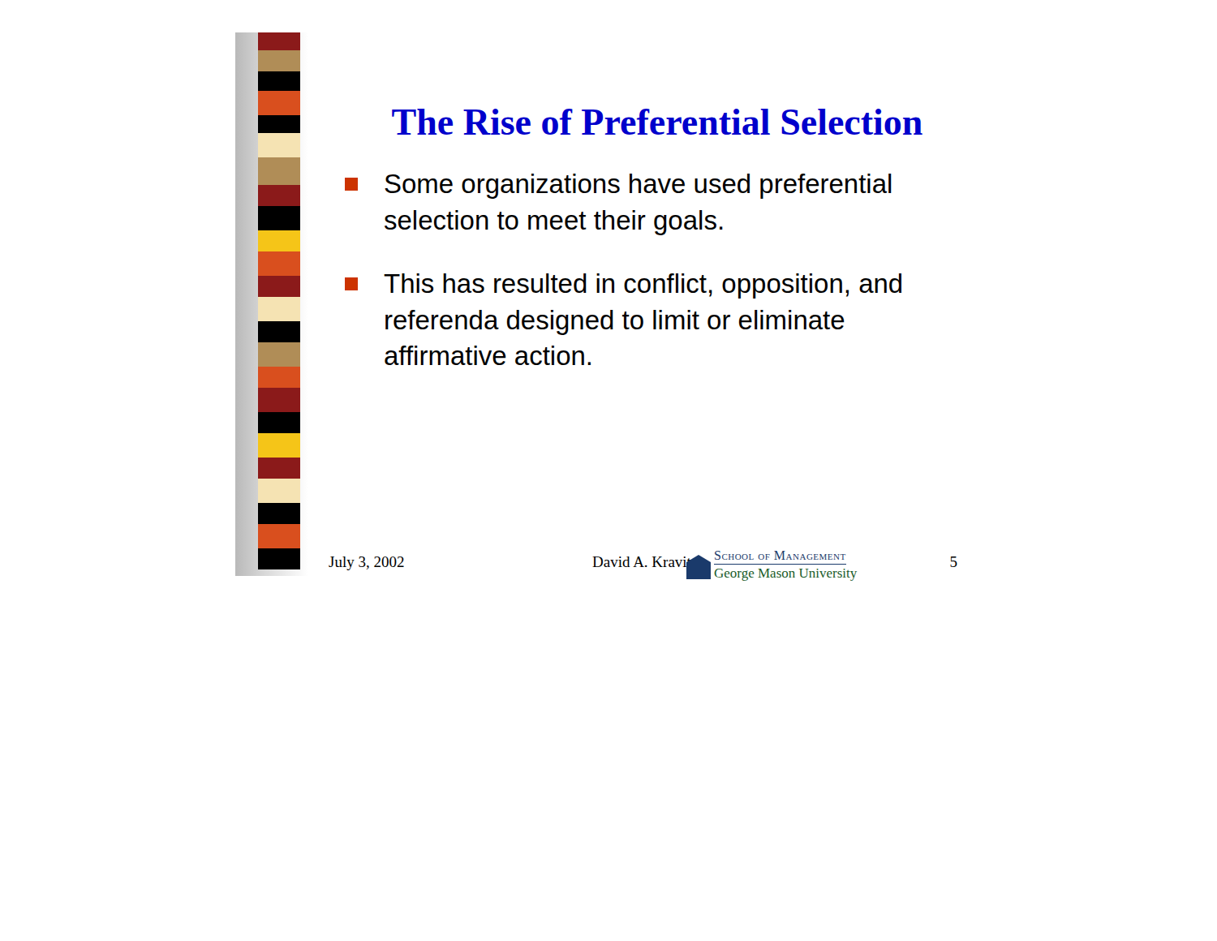The Rise of Preferential Selection
Some organizations have used preferential selection to meet their goals.
This has resulted in conflict, opposition, and referenda designed to limit or eliminate affirmative action.
July 3, 2002
David A. Kravitz
School of Management George Mason University
5